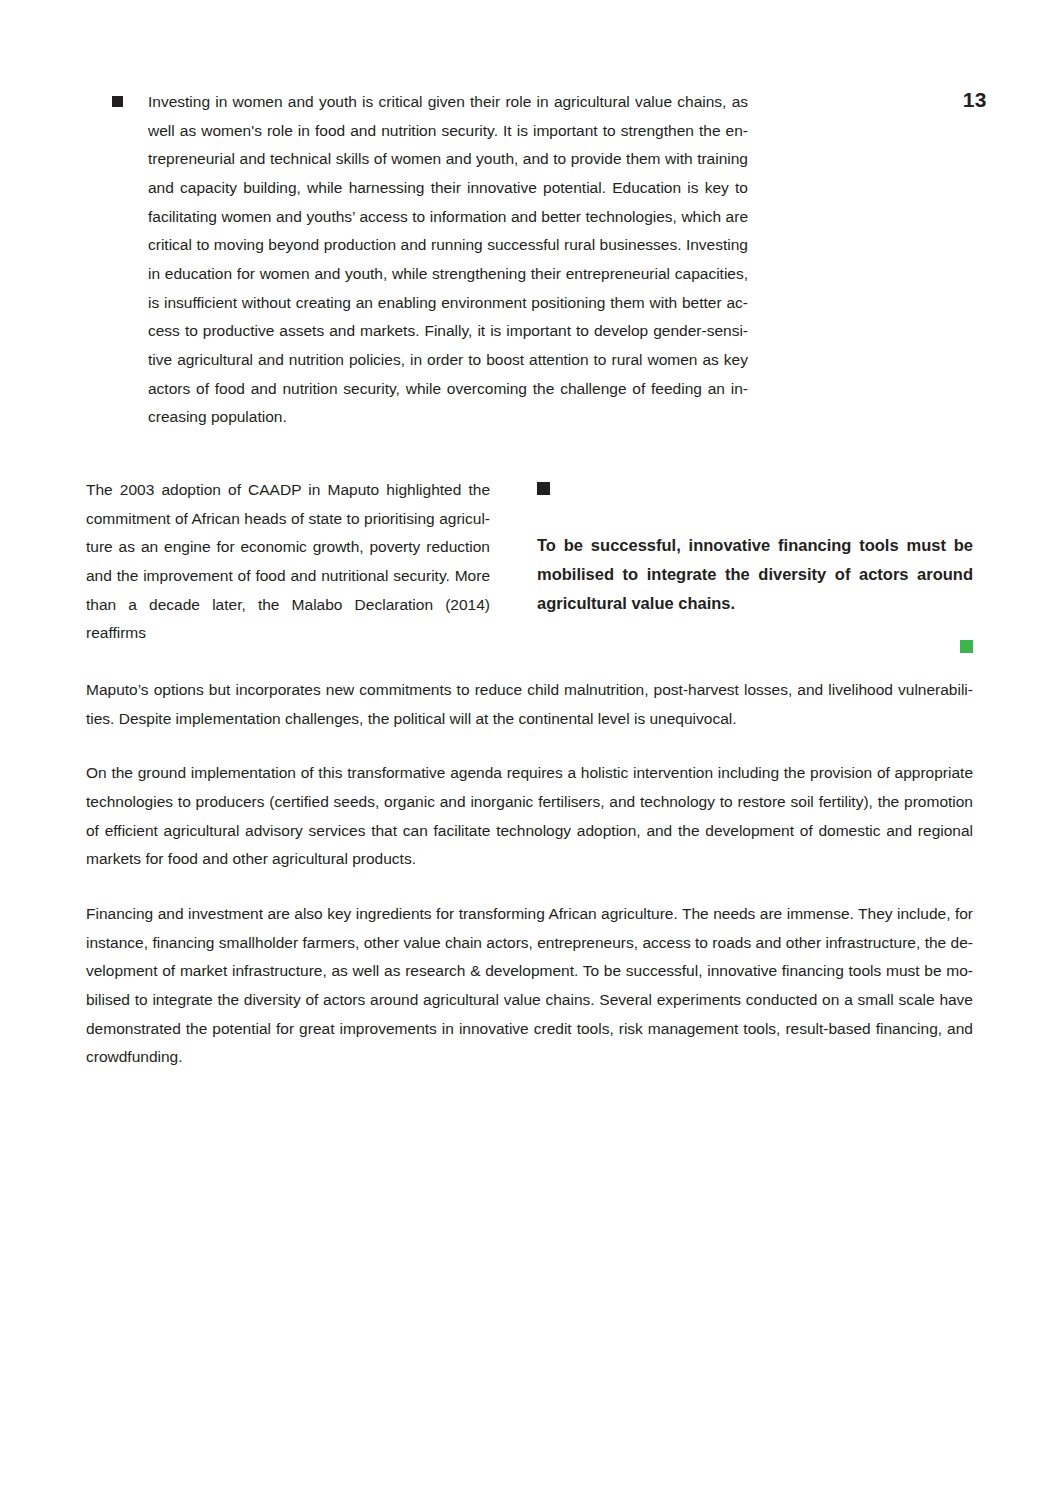13
Investing in women and youth is critical given their role in agricultural value chains, as well as women's role in food and nutrition security. It is important to strengthen the entrepreneurial and technical skills of women and youth, and to provide them with training and capacity building, while harnessing their innovative potential. Education is key to facilitating women and youths’ access to information and better technologies, which are critical to moving beyond production and running successful rural businesses. Investing in education for women and youth, while strengthening their entrepreneurial capacities, is insufficient without creating an enabling environment positioning them with better access to productive assets and markets. Finally, it is important to develop gender-sensitive agricultural and nutrition policies, in order to boost attention to rural women as key actors of food and nutrition security, while overcoming the challenge of feeding an increasing population.
To be successful, innovative financing tools must be mobilised to integrate the diversity of actors around agricultural value chains.
The 2003 adoption of CAADP in Maputo highlighted the commitment of African heads of state to prioritising agriculture as an engine for economic growth, poverty reduction and the improvement of food and nutritional security. More than a decade later, the Malabo Declaration (2014) reaffirms
Maputo’s options but incorporates new commitments to reduce child malnutrition, post-harvest losses, and livelihood vulnerabilities. Despite implementation challenges, the political will at the continental level is unequivocal.
On the ground implementation of this transformative agenda requires a holistic intervention including the provision of appropriate technologies to producers (certified seeds, organic and inorganic fertilisers, and technology to restore soil fertility), the promotion of efficient agricultural advisory services that can facilitate technology adoption, and the development of domestic and regional markets for food and other agricultural products.
Financing and investment are also key ingredients for transforming African agriculture. The needs are immense. They include, for instance, financing smallholder farmers, other value chain actors, entrepreneurs, access to roads and other infrastructure, the development of market infrastructure, as well as research & development. To be successful, innovative financing tools must be mobilised to integrate the diversity of actors around agricultural value chains. Several experiments conducted on a small scale have demonstrated the potential for great improvements in innovative credit tools, risk management tools, result-based financing, and crowdfunding.